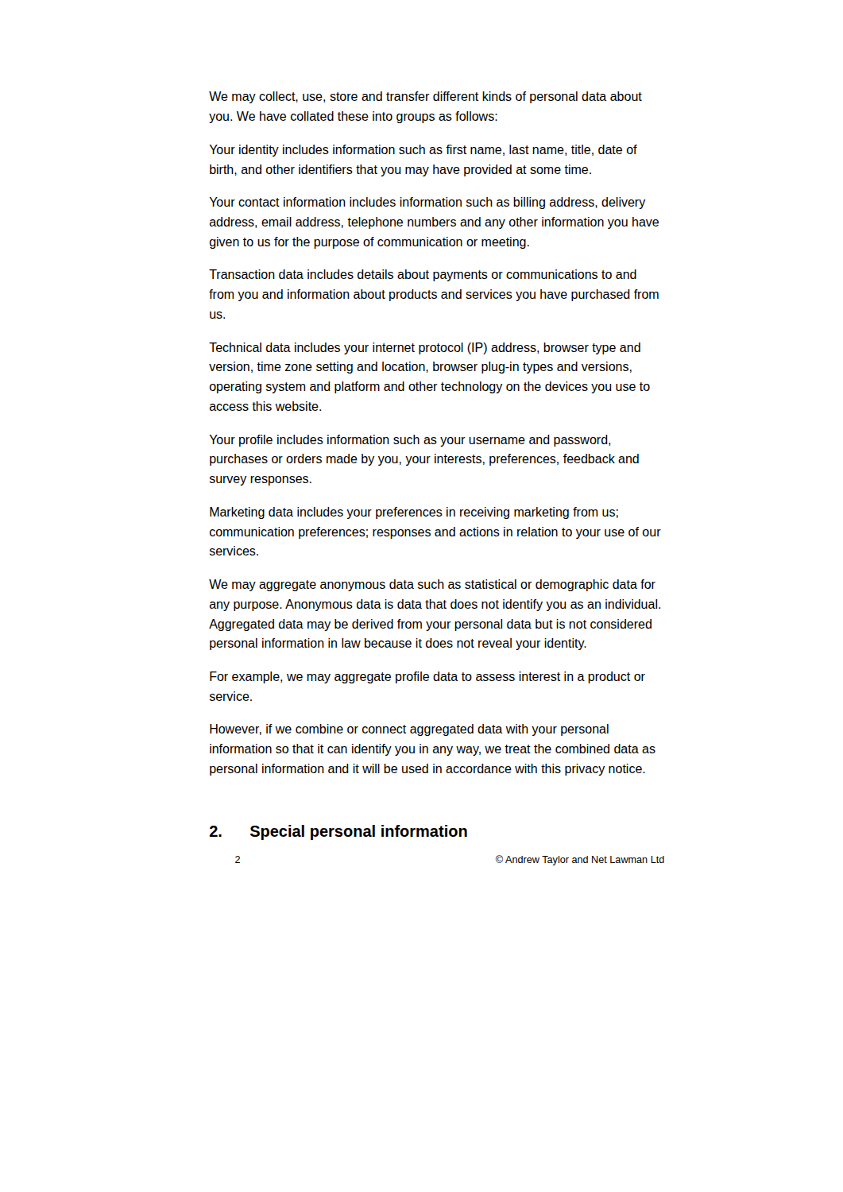We may collect, use, store and transfer different kinds of personal data about you. We have collated these into groups as follows:
Your identity includes information such as first name, last name, title, date of birth, and other identifiers that you may have provided at some time.
Your contact information includes information such as billing address, delivery address, email address, telephone numbers and any other information you have given to us for the purpose of communication or meeting.
Transaction data includes details about payments or communications to and from you and information about products and services you have purchased from us.
Technical data includes your internet protocol (IP) address, browser type and version, time zone setting and location, browser plug-in types and versions, operating system and platform and other technology on the devices you use to access this website.
Your profile includes information such as your username and password, purchases or orders made by you, your interests, preferences, feedback and survey responses.
Marketing data includes your preferences in receiving marketing from us; communication preferences; responses and actions in relation to your use of our services.
We may aggregate anonymous data such as statistical or demographic data for any purpose. Anonymous data is data that does not identify you as an individual. Aggregated data may be derived from your personal data but is not considered personal information in law because it does not reveal your identity.
For example, we may aggregate profile data to assess interest in a product or service.
However, if we combine or connect aggregated data with your personal information so that it can identify you in any way, we treat the combined data as personal information and it will be used in accordance with this privacy notice.
2. Special personal information
2 © Andrew Taylor and Net Lawman Ltd